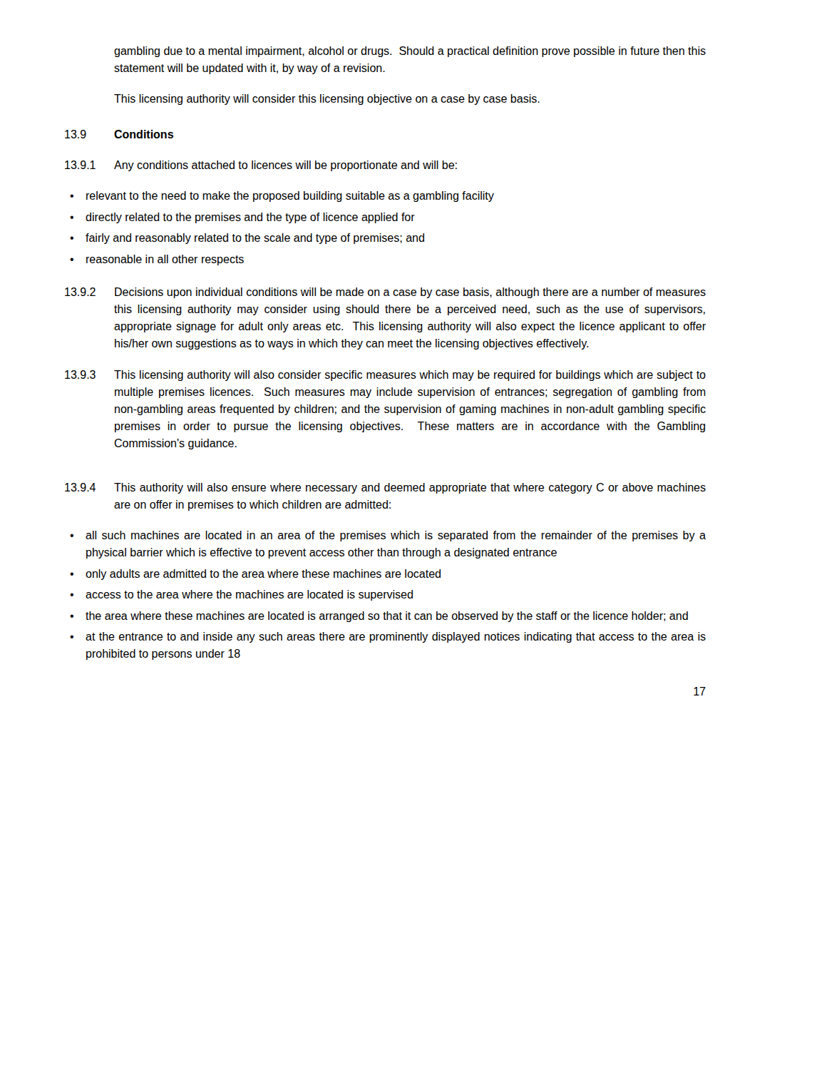gambling due to a mental impairment, alcohol or drugs. Should a practical definition prove possible in future then this statement will be updated with it, by way of a revision.
This licensing authority will consider this licensing objective on a case by case basis.
13.9 Conditions
13.9.1 Any conditions attached to licences will be proportionate and will be:
relevant to the need to make the proposed building suitable as a gambling facility
directly related to the premises and the type of licence applied for
fairly and reasonably related to the scale and type of premises; and
reasonable in all other respects
13.9.2 Decisions upon individual conditions will be made on a case by case basis, although there are a number of measures this licensing authority may consider using should there be a perceived need, such as the use of supervisors, appropriate signage for adult only areas etc. This licensing authority will also expect the licence applicant to offer his/her own suggestions as to ways in which they can meet the licensing objectives effectively.
13.9.3 This licensing authority will also consider specific measures which may be required for buildings which are subject to multiple premises licences. Such measures may include supervision of entrances; segregation of gambling from non-gambling areas frequented by children; and the supervision of gaming machines in non-adult gambling specific premises in order to pursue the licensing objectives. These matters are in accordance with the Gambling Commission's guidance.
13.9.4 This authority will also ensure where necessary and deemed appropriate that where category C or above machines are on offer in premises to which children are admitted:
all such machines are located in an area of the premises which is separated from the remainder of the premises by a physical barrier which is effective to prevent access other than through a designated entrance
only adults are admitted to the area where these machines are located
access to the area where the machines are located is supervised
the area where these machines are located is arranged so that it can be observed by the staff or the licence holder; and
at the entrance to and inside any such areas there are prominently displayed notices indicating that access to the area is prohibited to persons under 18
17